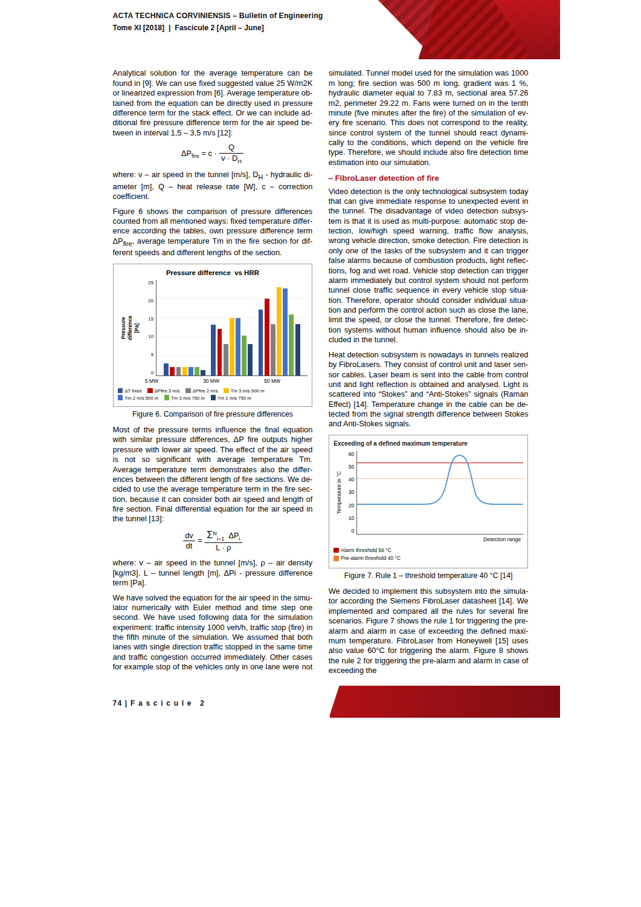ACTA TECHNICA CORVINIENSIS – Bulletin of Engineering
Tome XI [2018] | Fascicule 2 [April – June]
Analytical solution for the average temperature can be found in [9]. We can use fixed suggested value 25 W/m2K or linearized expression from [6]. Average temperature obtained from the equation can be directly used in pressure difference term for the stack effect. Or we can include additional fire pressure difference term for the air speed between in interval 1,5 – 3,5 m/s [12]:
ΔPfire = c · Q v · DH
where: v – air speed in the tunnel [m/s], DH - hydraulic diameter [m], Q – heat release rate [W], c – correction coefficient.
Figure 6 shows the comparison of pressure differences counted from all mentioned ways: fixed temperature difference according the tables, own pressure difference term ΔPfire, average temperature Tm in the fire section for different speeds and different lengths of the section.
Pressure difference vs HRR
Pressure
difference
[Pa]
25
20
15
10
5
0
5 MW
30 MW
50 MW
ΔT fixed ΔPfire 3 m/s ΔPfire 2 m/s Tm 3 m/s 500 m
Tm 2 m/s 500 m Tm 3 m/s 750 m Tm 2 m/s 750 m
Figure 6. Comparison of fire pressure differences
Most of the pressure terms influence the final equation with similar pressure differences, ΔP fire outputs higher pressure with lower air speed. The effect of the air speed is not so significant with average temperature Tm. Average temperature term demonstrates also the differences between the different length of fire sections. We decided to use the average temperature term in the fire section, because it can consider both air speed and length of fire section. Final differential equation for the air speed in the tunnel [13]:
dv dt = ΣNi=1 ΔPi L · ρ
where: v – air speed in the tunnel [m/s], ρ – air density [kg/m3], L – tunnel length [m], ΔPi - pressure difference term [Pa].
We have solved the equation for the air speed in the simulator numerically with Euler method and time step one second. We have used following data for the simulation experiment: traffic intensity 1000 veh/h, traffic stop (fire) in the fifth minute of the simulation. We assumed that both lanes with single direction traffic stopped in the same time and traffic congestion occurred immediately. Other cases for example stop of the vehicles only in one lane were not simulated. Tunnel model used for the simulation was 1000 m long; fire section was 500 m long, gradient was 1 %, hydraulic diameter equal to 7.83 m, sectional area 57.26 m2, perimeter 29.22 m. Fans were turned on in the tenth minute (five minutes after the fire) of the simulation of every fire scenario. This does not correspond to the reality, since control system of the tunnel should react dynamically to the conditions, which depend on the vehicle fire type. Therefore, we should include also fire detection time estimation into our simulation.
⎯ FibroLaser detection of fire
Video detection is the only technological subsystem today that can give immediate response to unexpected event in the tunnel. The disadvantage of video detection subsystem is that it is used as multi-purpose: automatic stop detection, low/high speed warning, traffic flow analysis, wrong vehicle direction, smoke detection. Fire detection is only one of the tasks of the subsystem and it can trigger false alarms because of combustion products, light reflections, fog and wet road. Vehicle stop detection can trigger alarm immediately but control system should not perform tunnel close traffic sequence in every vehicle stop situation. Therefore, operator should consider individual situation and perform the control action such as close the lane, limit the speed, or close the tunnel. Therefore, fire detection systems without human influence should also be included in the tunnel.
Heat detection subsystem is nowadays in tunnels realized by FibroLasers. They consist of control unit and laser sensor cables. Laser beam is sent into the cable from control unit and light reflection is obtained and analysed. Light is scattered into “Stokes” and “Anti-Stokes” signals (Raman Effect) [14]. Temperature change in the cable can be detected from the signal strength difference between Stokes and Anti-Stokes signals.
Exceeding of a defined maximum temperature
Temperature in °C
60
50
40
30
20
10
0
Detection range
Alarm threshold 58 °C
Pre-alarm threshold 40 °C
Figure 7. Rule 1 – threshold temperature 40 °C [14]
We decided to implement this subsystem into the simulator according the Siemens FibroLaser datasheet [14]. We implemented and compared all the rules for several fire scenarios. Figure 7 shows the rule 1 for triggering the pre-alarm and alarm in case of exceeding the defined maximum temperature. FibroLaser from Honeywell [15] uses also value 60°C for triggering the alarm. Figure 8 shows the rule 2 for triggering the pre-alarm and alarm in case of exceeding the
74 | F a s c i c u l e 2